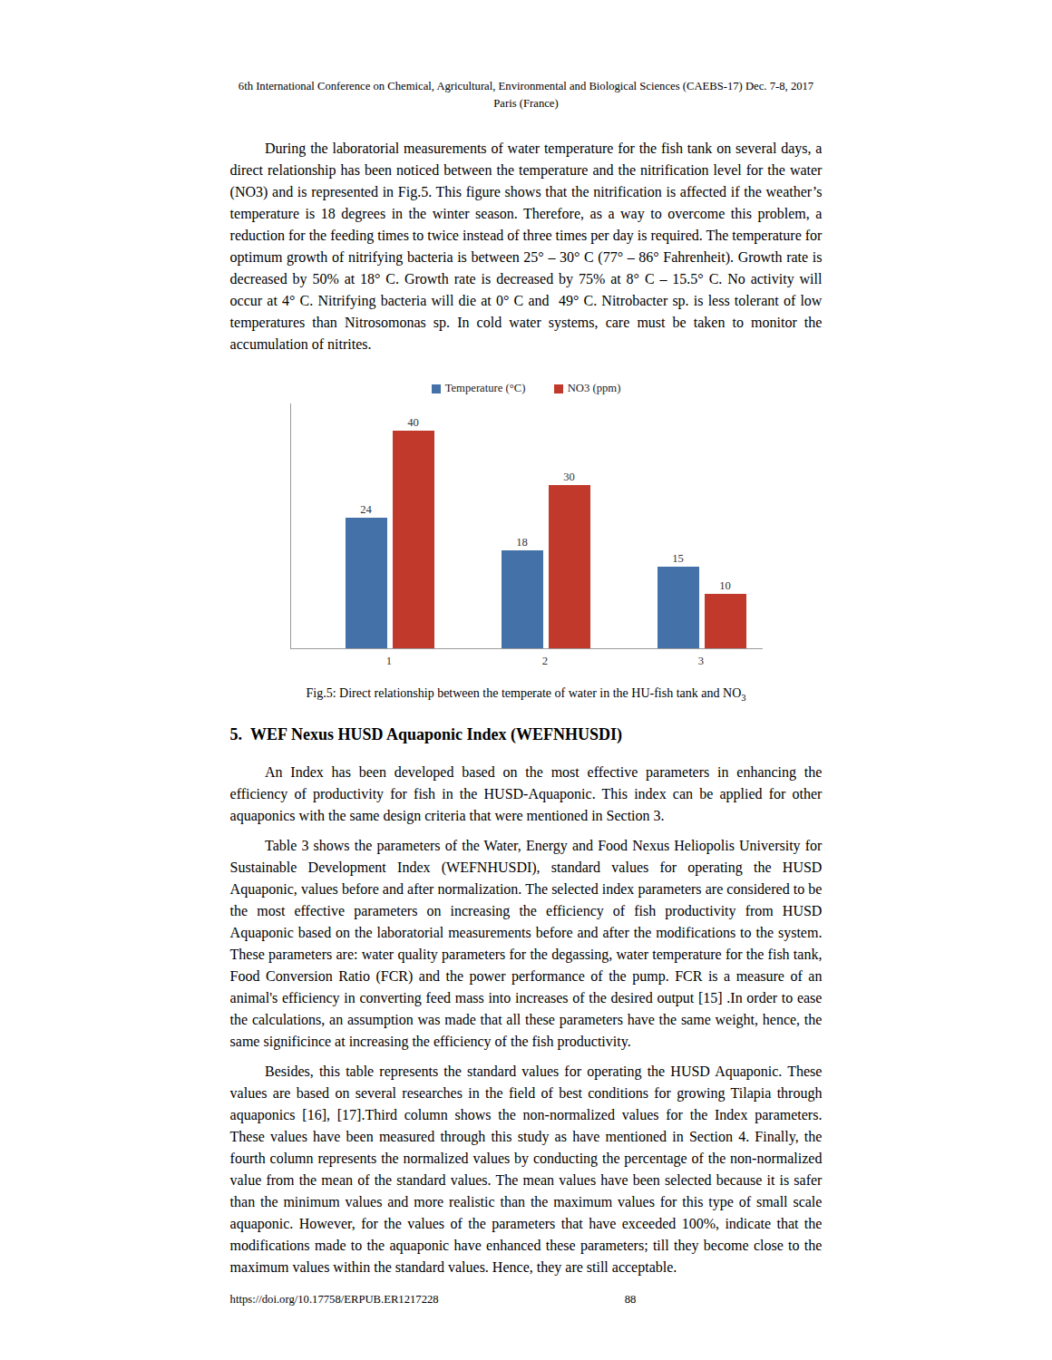6th International Conference on Chemical, Agricultural, Environmental and Biological Sciences (CAEBS-17) Dec. 7-8, 2017 Paris (France)
During the laboratorial measurements of water temperature for the fish tank on several days, a direct relationship has been noticed between the temperature and the nitrification level for the water (NO3) and is represented in Fig.5. This figure shows that the nitrification is affected if the weather’s temperature is 18 degrees in the winter season. Therefore, as a way to overcome this problem, a reduction for the feeding times to twice instead of three times per day is required. The temperature for optimum growth of nitrifying bacteria is between 25° – 30° C (77° – 86° Fahrenheit). Growth rate is decreased by 50% at 18° C. Growth rate is decreased by 75% at 8° C – 15.5° C. No activity will occur at 4° C. Nitrifying bacteria will die at 0° C and 49° C. Nitrobacter sp. is less tolerant of low temperatures than Nitrosomonas sp. In cold water systems, care must be taken to monitor the accumulation of nitrites.
Temperature (°C) NO3 (ppm)
24
40
18
30
15
10
1 2 3
Fig.5: Direct relationship between the temperate of water in the HU-fish tank and NO3
5. WEF Nexus HUSD Aquaponic Index (WEFNHUSDI)
An Index has been developed based on the most effective parameters in enhancing the efficiency of productivity for fish in the HUSD-Aquaponic. This index can be applied for other aquaponics with the same design criteria that were mentioned in Section 3.
Table 3 shows the parameters of the Water, Energy and Food Nexus Heliopolis University for Sustainable Development Index (WEFNHUSDI), standard values for operating the HUSD Aquaponic, values before and after normalization. The selected index parameters are considered to be the most effective parameters on increasing the efficiency of fish productivity from HUSD Aquaponic based on the laboratorial measurements before and after the modifications to the system. These parameters are: water quality parameters for the degassing, water temperature for the fish tank, Food Conversion Ratio (FCR) and the power performance of the pump. FCR is a measure of an animal's efficiency in converting feed mass into increases of the desired output [15] .In order to ease the calculations, an assumption was made that all these parameters have the same weight, hence, the same significince at increasing the efficiency of the fish productivity.
Besides, this table represents the standard values for operating the HUSD Aquaponic. These values are based on several researches in the field of best conditions for growing Tilapia through aquaponics [16], [17].Third column shows the non-normalized values for the Index parameters. These values have been measured through this study as have mentioned in Section 4. Finally, the fourth column represents the normalized values by conducting the percentage of the non-normalized value from the mean of the standard values. The mean values have been selected because it is safer than the minimum values and more realistic than the maximum values for this type of small scale aquaponic. However, for the values of the parameters that have exceeded 100%, indicate that the modifications made to the aquaponic have enhanced these parameters; till they become close to the maximum values within the standard values. Hence, they are still acceptable.
https://doi.org/10.17758/ERPUB.ER1217228
88